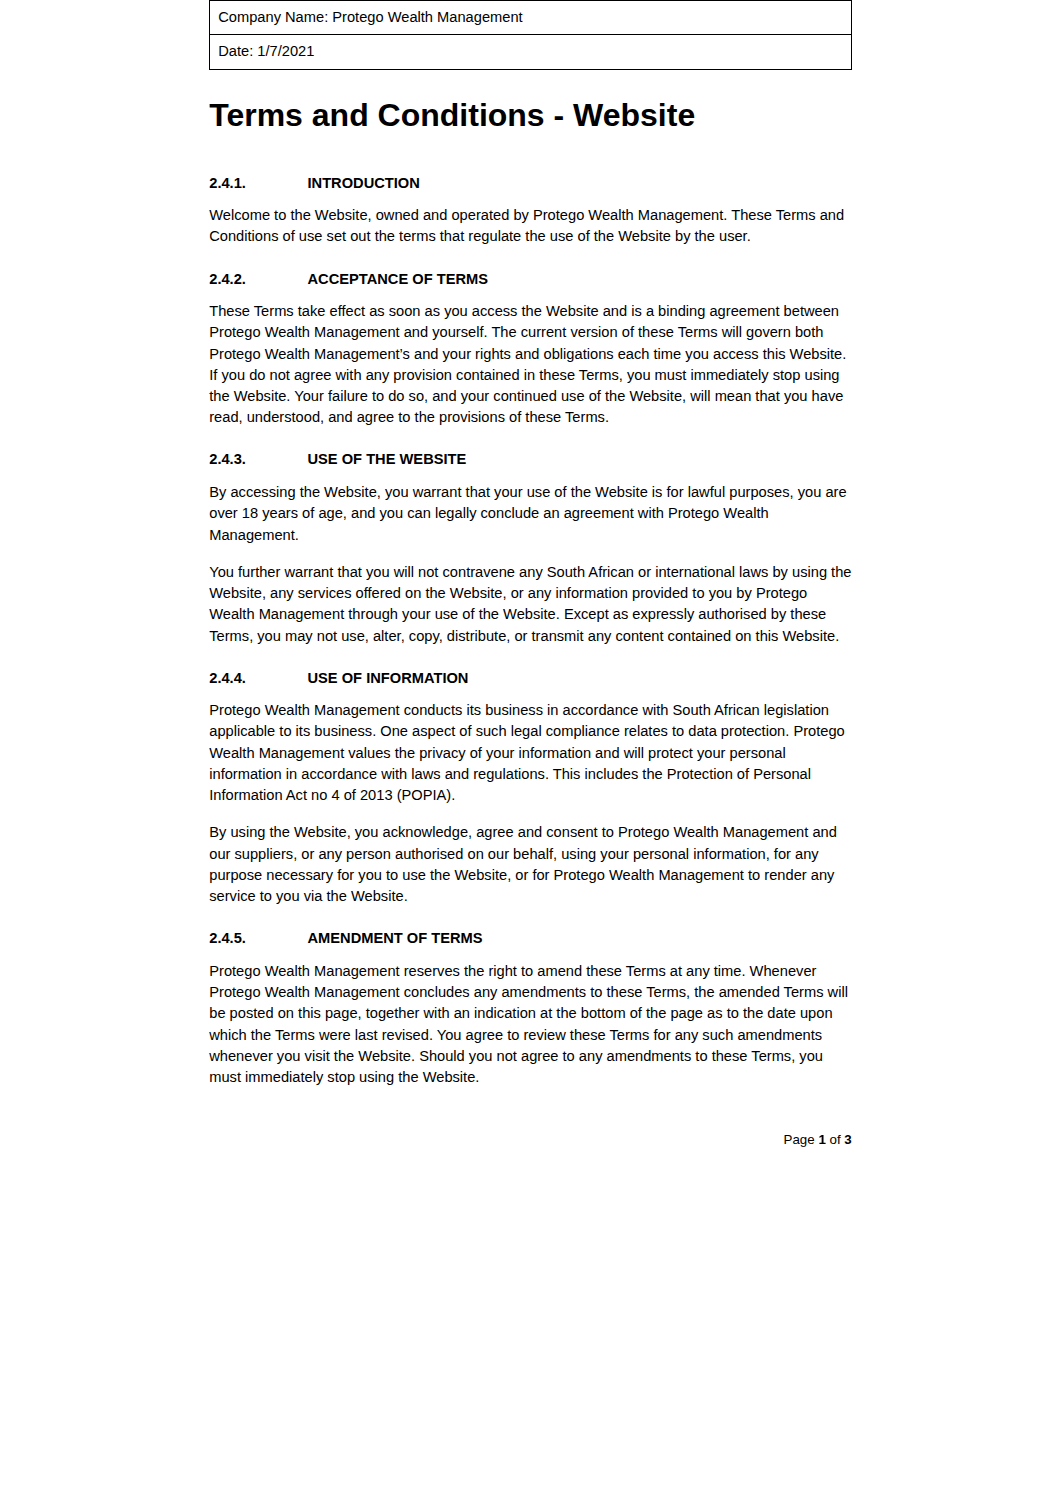| Company Name: Protego Wealth Management |
| Date: 1/7/2021 |
Terms and Conditions - Website
2.4.1. INTRODUCTION
Welcome to the Website, owned and operated by Protego Wealth Management. These Terms and Conditions of use set out the terms that regulate the use of the Website by the user.
2.4.2. ACCEPTANCE OF TERMS
These Terms take effect as soon as you access the Website and is a binding agreement between Protego Wealth Management and yourself. The current version of these Terms will govern both Protego Wealth Management’s and your rights and obligations each time you access this Website. If you do not agree with any provision contained in these Terms, you must immediately stop using the Website. Your failure to do so, and your continued use of the Website, will mean that you have read, understood, and agree to the provisions of these Terms.
2.4.3. USE OF THE WEBSITE
By accessing the Website, you warrant that your use of the Website is for lawful purposes, you are over 18 years of age, and you can legally conclude an agreement with Protego Wealth Management.
You further warrant that you will not contravene any South African or international laws by using the Website, any services offered on the Website, or any information provided to you by Protego Wealth Management through your use of the Website. Except as expressly authorised by these Terms, you may not use, alter, copy, distribute, or transmit any content contained on this Website.
2.4.4. USE OF INFORMATION
Protego Wealth Management conducts its business in accordance with South African legislation applicable to its business. One aspect of such legal compliance relates to data protection. Protego Wealth Management values the privacy of your information and will protect your personal information in accordance with laws and regulations. This includes the Protection of Personal Information Act no 4 of 2013 (POPIA).
By using the Website, you acknowledge, agree and consent to Protego Wealth Management and our suppliers, or any person authorised on our behalf, using your personal information, for any purpose necessary for you to use the Website, or for Protego Wealth Management to render any service to you via the Website.
2.4.5. AMENDMENT OF TERMS
Protego Wealth Management reserves the right to amend these Terms at any time. Whenever Protego Wealth Management concludes any amendments to these Terms, the amended Terms will be posted on this page, together with an indication at the bottom of the page as to the date upon which the Terms were last revised. You agree to review these Terms for any such amendments whenever you visit the Website. Should you not agree to any amendments to these Terms, you must immediately stop using the Website.
Page 1 of 3